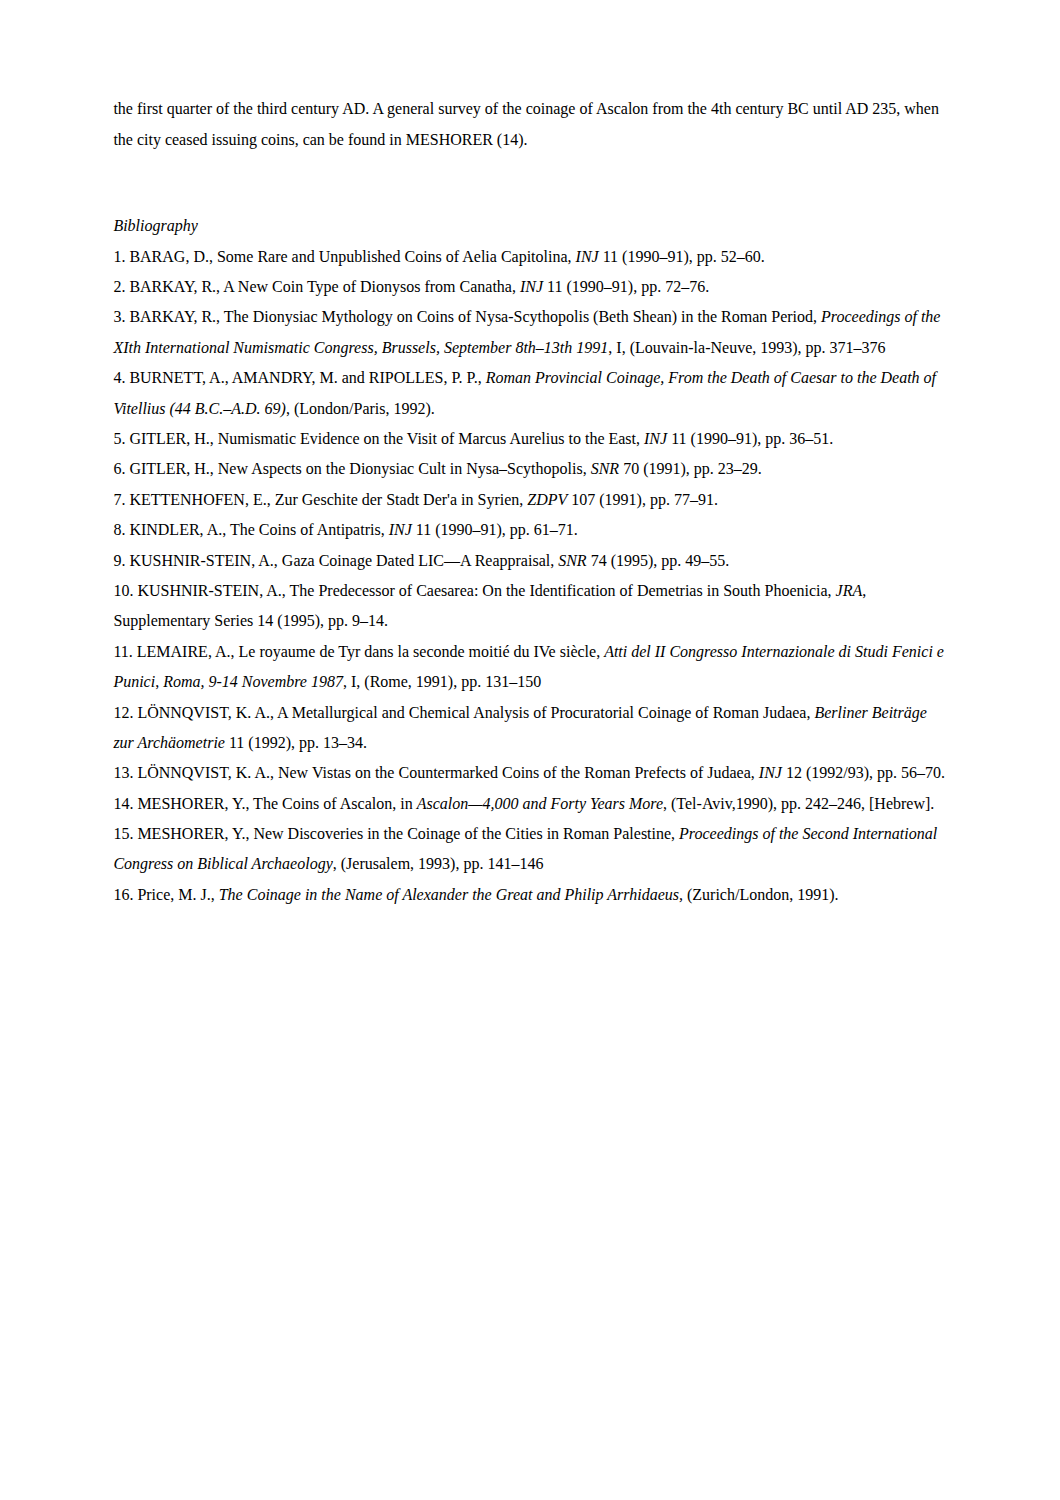the first quarter of the third century AD. A general survey of the coinage of Ascalon from the 4th century BC until AD 235, when the city ceased issuing coins, can be found in MESHORER (14).
Bibliography
1. BARAG, D., Some Rare and Unpublished Coins of Aelia Capitolina, INJ 11 (1990–91), pp. 52–60.
2. BARKAY, R., A New Coin Type of Dionysos from Canatha, INJ 11 (1990–91), pp. 72–76.
3. BARKAY, R., The Dionysiac Mythology on Coins of Nysa-Scythopolis (Beth Shean) in the Roman Period, Proceedings of the XIth International Numismatic Congress, Brussels, September 8th–13th 1991, I, (Louvain-la-Neuve, 1993), pp. 371–376
4. BURNETT, A., AMANDRY, M. and RIPOLLES, P. P., Roman Provincial Coinage, From the Death of Caesar to the Death of Vitellius (44 B.C.–A.D. 69), (London/Paris, 1992).
5. GITLER, H., Numismatic Evidence on the Visit of Marcus Aurelius to the East, INJ 11 (1990–91), pp. 36–51.
6. GITLER, H., New Aspects on the Dionysiac Cult in Nysa–Scythopolis, SNR 70 (1991), pp. 23–29.
7. KETTENHOFEN, E., Zur Geschite der Stadt Der'a in Syrien, ZDPV 107 (1991), pp. 77–91.
8. KINDLER, A., The Coins of Antipatris, INJ 11 (1990–91), pp. 61–71.
9. KUSHNIR-STEIN, A., Gaza Coinage Dated LIC—A Reappraisal, SNR 74 (1995), pp. 49–55.
10. KUSHNIR-STEIN, A., The Predecessor of Caesarea: On the Identification of Demetrias in South Phoenicia, JRA, Supplementary Series 14 (1995), pp. 9–14.
11. LEMAIRE, A., Le royaume de Tyr dans la seconde moitié du IVe siècle, Atti del II Congresso Internazionale di Studi Fenici e Punici, Roma, 9-14 Novembre 1987, I, (Rome, 1991), pp. 131–150
12. LÖNNQVIST, K. A., A Metallurgical and Chemical Analysis of Procuratorial Coinage of Roman Judaea, Berliner Beiträge zur Archäometrie 11 (1992), pp. 13–34.
13. LÖNNQVIST, K. A., New Vistas on the Countermarked Coins of the Roman Prefects of Judaea, INJ 12 (1992/93), pp. 56–70.
14. MESHORER, Y., The Coins of Ascalon, in Ascalon—4,000 and Forty Years More, (Tel-Aviv,1990), pp. 242–246, [Hebrew].
15. MESHORER, Y., New Discoveries in the Coinage of the Cities in Roman Palestine, Proceedings of the Second International Congress on Biblical Archaeology, (Jerusalem, 1993), pp. 141–146
16. Price, M. J., The Coinage in the Name of Alexander the Great and Philip Arrhidaeus, (Zurich/London, 1991).